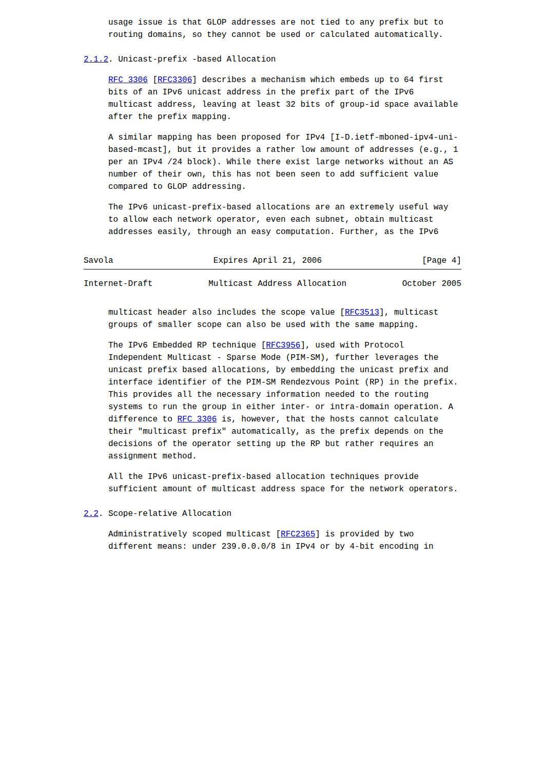usage issue is that GLOP addresses are not tied to any prefix but to routing domains, so they cannot be used or calculated automatically.
2.1.2. Unicast-prefix -based Allocation
RFC 3306 [RFC3306] describes a mechanism which embeds up to 64 first bits of an IPv6 unicast address in the prefix part of the IPv6 multicast address, leaving at least 32 bits of group-id space available after the prefix mapping.
A similar mapping has been proposed for IPv4 [I-D.ietf-mboned-ipv4-uni-based-mcast], but it provides a rather low amount of addresses (e.g., 1 per an IPv4 /24 block). While there exist large networks without an AS number of their own, this has not been seen to add sufficient value compared to GLOP addressing.
The IPv6 unicast-prefix-based allocations are an extremely useful way to allow each network operator, even each subnet, obtain multicast addresses easily, through an easy computation. Further, as the IPv6
Savola Expires April 21, 2006 [Page 4]
Internet-Draft Multicast Address Allocation October 2005
multicast header also includes the scope value [RFC3513], multicast groups of smaller scope can also be used with the same mapping.
The IPv6 Embedded RP technique [RFC3956], used with Protocol Independent Multicast - Sparse Mode (PIM-SM), further leverages the unicast prefix based allocations, by embedding the unicast prefix and interface identifier of the PIM-SM Rendezvous Point (RP) in the prefix. This provides all the necessary information needed to the routing systems to run the group in either inter- or intra-domain operation. A difference to RFC 3306 is, however, that the hosts cannot calculate their "multicast prefix" automatically, as the prefix depends on the decisions of the operator setting up the RP but rather requires an assignment method.
All the IPv6 unicast-prefix-based allocation techniques provide sufficient amount of multicast address space for the network operators.
2.2. Scope-relative Allocation
Administratively scoped multicast [RFC2365] is provided by two different means: under 239.0.0.0/8 in IPv4 or by 4-bit encoding in